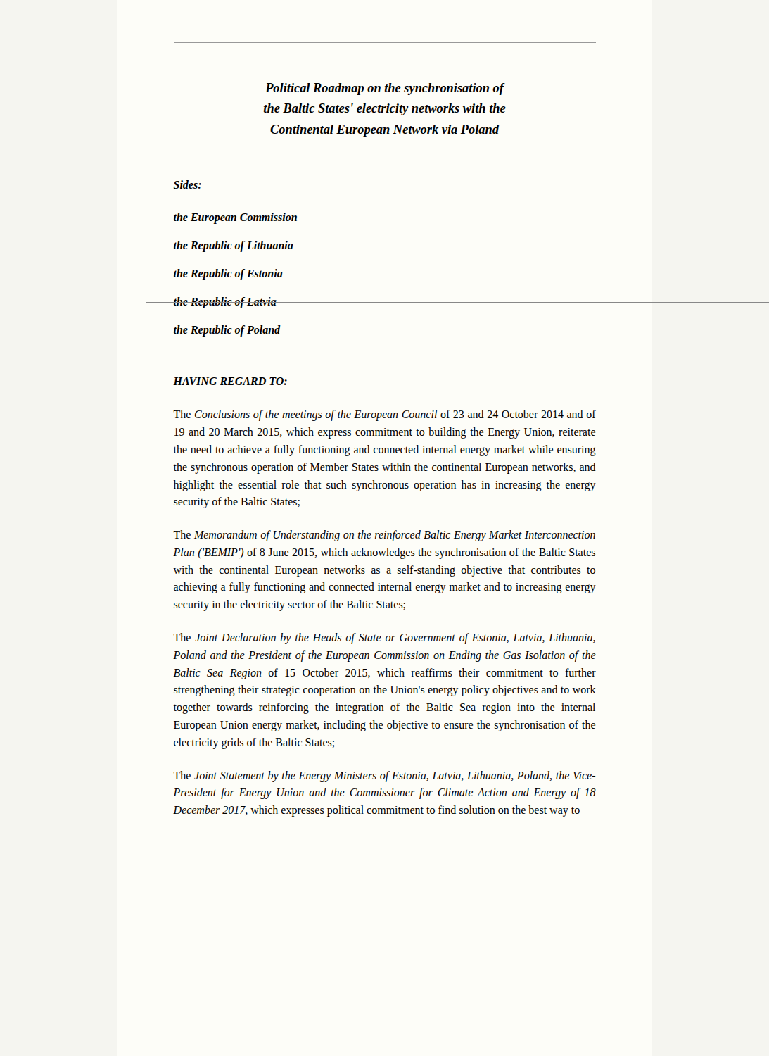Political Roadmap on the synchronisation of
the Baltic States' electricity networks with the
Continental European Network via Poland
Sides:
the European Commission
the Republic of Lithuania
the Republic of Estonia
the Republic of Latvia
the Republic of Poland
HAVING REGARD TO:
The Conclusions of the meetings of the European Council of 23 and 24 October 2014 and of 19 and 20 March 2015, which express commitment to building the Energy Union, reiterate the need to achieve a fully functioning and connected internal energy market while ensuring the synchronous operation of Member States within the continental European networks, and highlight the essential role that such synchronous operation has in increasing the energy security of the Baltic States;
The Memorandum of Understanding on the reinforced Baltic Energy Market Interconnection Plan ('BEMIP') of 8 June 2015, which acknowledges the synchronisation of the Baltic States with the continental European networks as a self-standing objective that contributes to achieving a fully functioning and connected internal energy market and to increasing energy security in the electricity sector of the Baltic States;
The Joint Declaration by the Heads of State or Government of Estonia, Latvia, Lithuania, Poland and the President of the European Commission on Ending the Gas Isolation of the Baltic Sea Region of 15 October 2015, which reaffirms their commitment to further strengthening their strategic cooperation on the Union's energy policy objectives and to work together towards reinforcing the integration of the Baltic Sea region into the internal European Union energy market, including the objective to ensure the synchronisation of the electricity grids of the Baltic States;
The Joint Statement by the Energy Ministers of Estonia, Latvia, Lithuania, Poland, the Vice-President for Energy Union and the Commissioner for Climate Action and Energy of 18 December 2017, which expresses political commitment to find solution on the best way to